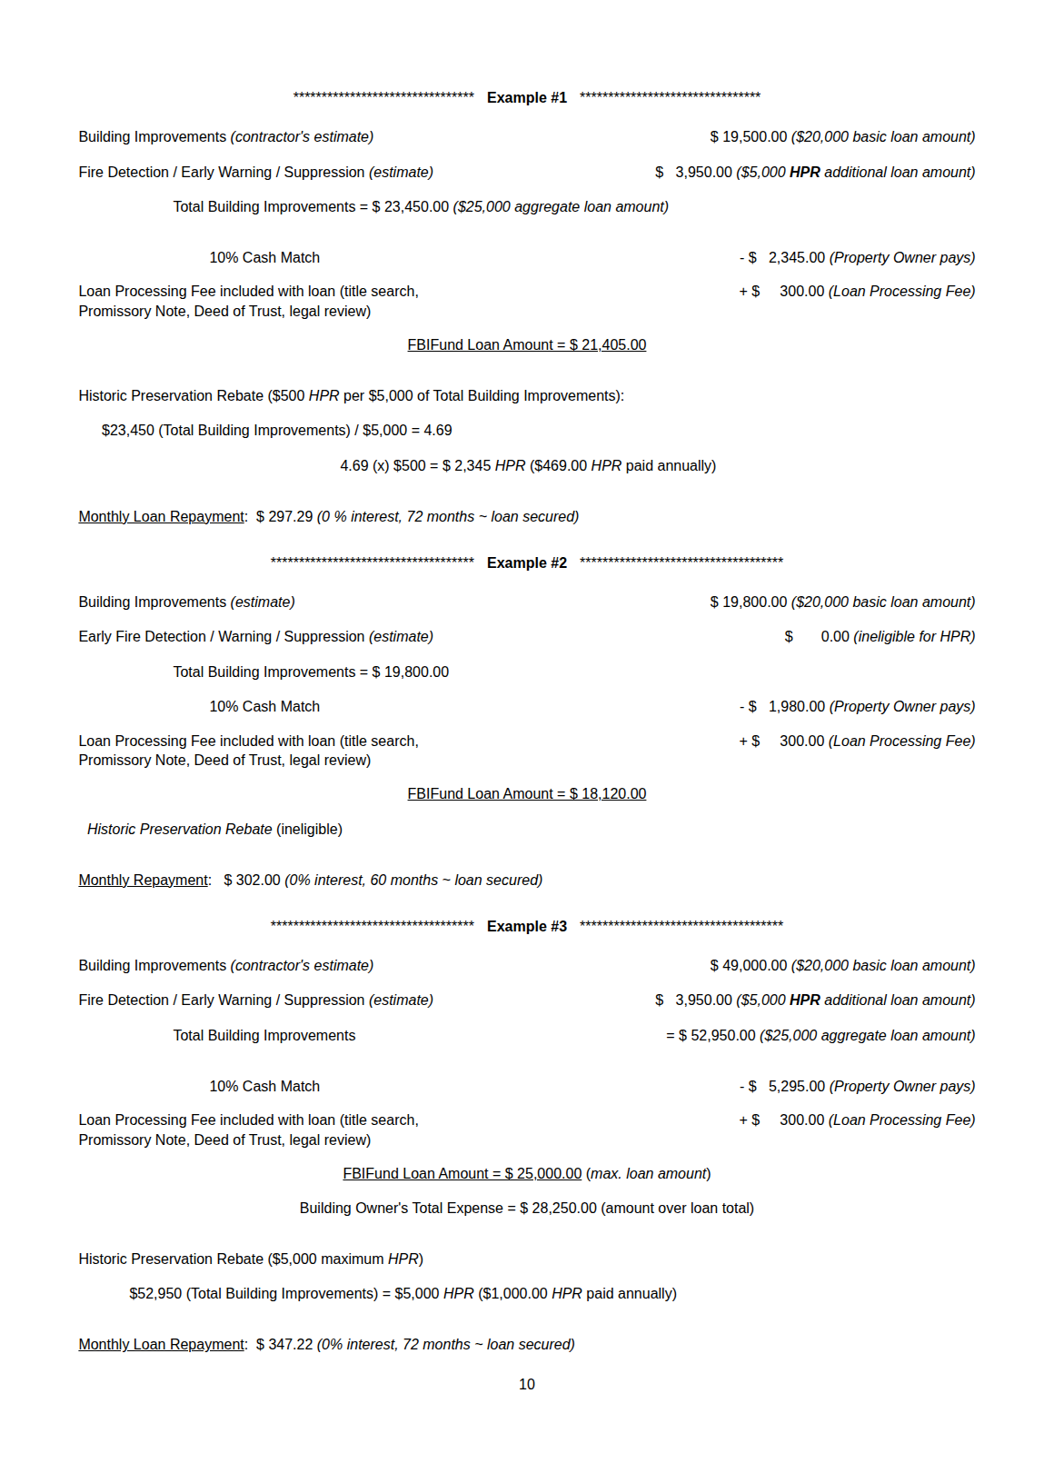******************************** Example #1 ********************************
Building Improvements (contractor's estimate) $ 19,500.00 ($20,000 basic loan amount)
Fire Detection / Early Warning / Suppression (estimate) $ 3,950.00 ($5,000 HPR additional loan amount)
Total Building Improvements = $ 23,450.00 ($25,000 aggregate loan amount)
10% Cash Match - $ 2,345.00 (Property Owner pays)
Loan Processing Fee included with loan (title search,
Promissory Note, Deed of Trust, legal review) + $ 300.00 (Loan Processing Fee)
FBIFund Loan Amount = $ 21,405.00
Historic Preservation Rebate ($500 HPR per $5,000 of Total Building Improvements):
$23,450 (Total Building Improvements) / $5,000 = 4.69
4.69 (x) $500 = $ 2,345 HPR ($469.00 HPR paid annually)
Monthly Loan Repayment: $ 297.29 (0 % interest, 72 months ~ loan secured)
************************************ Example #2 ************************************
Building Improvements (estimate) $ 19,800.00 ($20,000 basic loan amount)
Early Fire Detection / Warning / Suppression (estimate) $ 0.00 (ineligible for HPR)
Total Building Improvements = $ 19,800.00
10% Cash Match - $ 1,980.00 (Property Owner pays)
Loan Processing Fee included with loan (title search,
Promissory Note, Deed of Trust, legal review) + $ 300.00 (Loan Processing Fee)
FBIFund Loan Amount = $ 18,120.00
Historic Preservation Rebate (ineligible)
Monthly Repayment: $ 302.00 (0% interest, 60 months ~ loan secured)
************************************ Example #3 ************************************
Building Improvements (contractor's estimate) $ 49,000.00 ($20,000 basic loan amount)
Fire Detection / Early Warning / Suppression (estimate) $ 3,950.00 ($5,000 HPR additional loan amount)
Total Building Improvements = $ 52,950.00 ($25,000 aggregate loan amount)
10% Cash Match - $ 5,295.00 (Property Owner pays)
Loan Processing Fee included with loan (title search,
Promissory Note, Deed of Trust, legal review) + $ 300.00 (Loan Processing Fee)
FBIFund Loan Amount = $ 25,000.00 (max. loan amount)
Building Owner's Total Expense = $ 28,250.00 (amount over loan total)
Historic Preservation Rebate ($5,000 maximum HPR)
$52,950 (Total Building Improvements) = $5,000 HPR ($1,000.00 HPR paid annually)
Monthly Loan Repayment: $ 347.22 (0% interest, 72 months ~ loan secured)
10